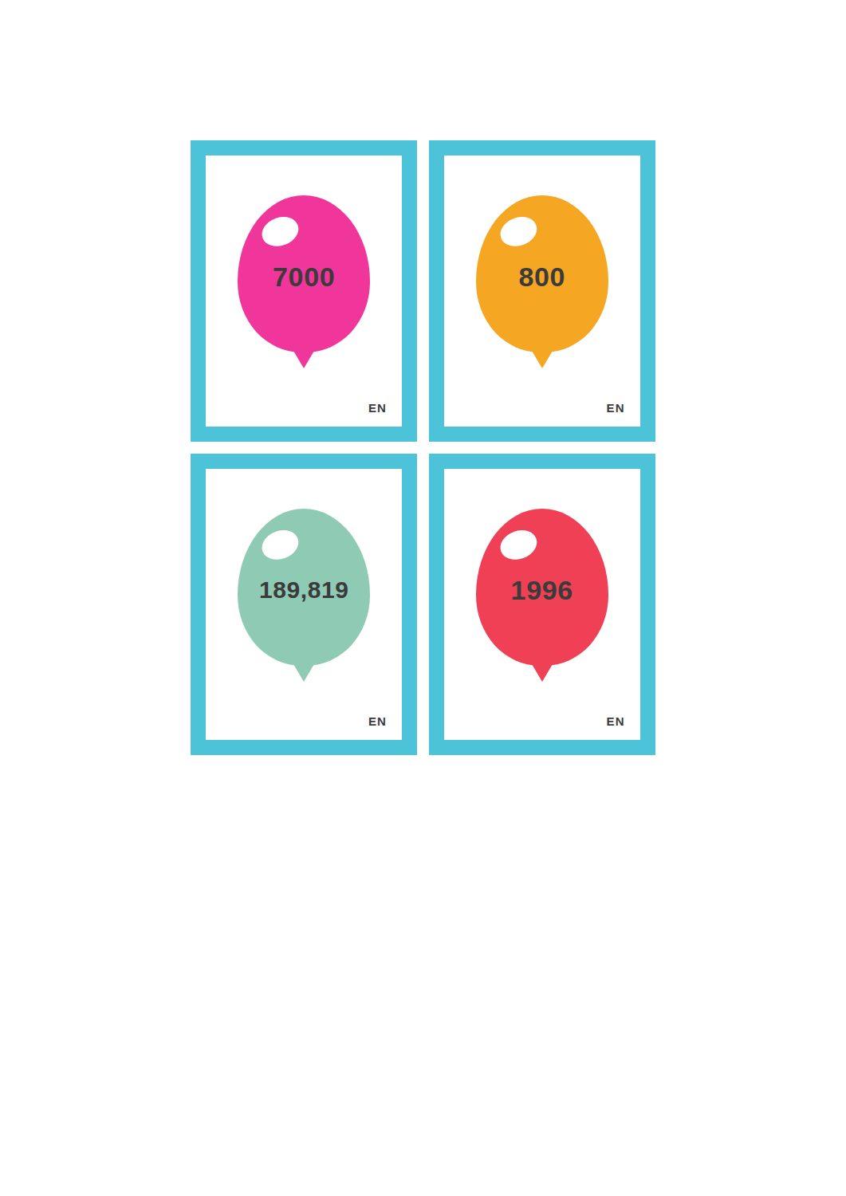7000
EN
800
EN
189,819
EN
1996
EN